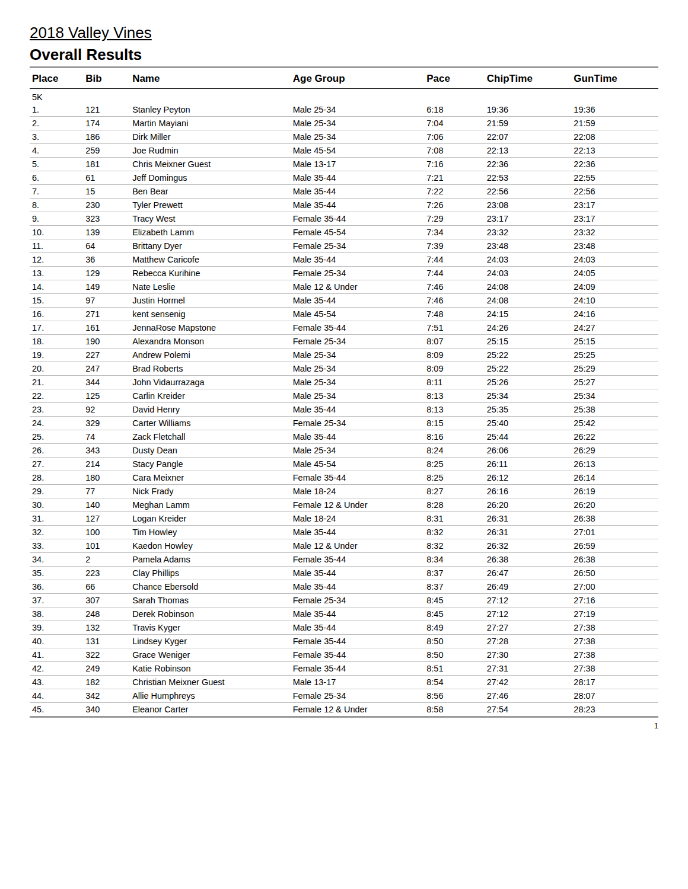2018 Valley Vines
Overall Results
| Place | Bib | Name | Age Group | Pace | ChipTime | GunTime |
| --- | --- | --- | --- | --- | --- | --- |
| 5K |
| 1. | 121 | Stanley Peyton | Male 25-34 | 6:18 | 19:36 | 19:36 |
| 2. | 174 | Martin Mayiani | Male 25-34 | 7:04 | 21:59 | 21:59 |
| 3. | 186 | Dirk Miller | Male 25-34 | 7:06 | 22:07 | 22:08 |
| 4. | 259 | Joe Rudmin | Male 45-54 | 7:08 | 22:13 | 22:13 |
| 5. | 181 | Chris Meixner Guest | Male 13-17 | 7:16 | 22:36 | 22:36 |
| 6. | 61 | Jeff Domingus | Male 35-44 | 7:21 | 22:53 | 22:55 |
| 7. | 15 | Ben Bear | Male 35-44 | 7:22 | 22:56 | 22:56 |
| 8. | 230 | Tyler Prewett | Male 35-44 | 7:26 | 23:08 | 23:17 |
| 9. | 323 | Tracy West | Female 35-44 | 7:29 | 23:17 | 23:17 |
| 10. | 139 | Elizabeth Lamm | Female 45-54 | 7:34 | 23:32 | 23:32 |
| 11. | 64 | Brittany Dyer | Female 25-34 | 7:39 | 23:48 | 23:48 |
| 12. | 36 | Matthew Caricofe | Male 35-44 | 7:44 | 24:03 | 24:03 |
| 13. | 129 | Rebecca Kurihine | Female 25-34 | 7:44 | 24:03 | 24:05 |
| 14. | 149 | Nate Leslie | Male 12 & Under | 7:46 | 24:08 | 24:09 |
| 15. | 97 | Justin Hormel | Male 35-44 | 7:46 | 24:08 | 24:10 |
| 16. | 271 | kent sensenig | Male 45-54 | 7:48 | 24:15 | 24:16 |
| 17. | 161 | JennaRose Mapstone | Female 35-44 | 7:51 | 24:26 | 24:27 |
| 18. | 190 | Alexandra Monson | Female 25-34 | 8:07 | 25:15 | 25:15 |
| 19. | 227 | Andrew Polemi | Male 25-34 | 8:09 | 25:22 | 25:25 |
| 20. | 247 | Brad Roberts | Male 25-34 | 8:09 | 25:22 | 25:29 |
| 21. | 344 | John Vidaurrazaga | Male 25-34 | 8:11 | 25:26 | 25:27 |
| 22. | 125 | Carlin Kreider | Male 25-34 | 8:13 | 25:34 | 25:34 |
| 23. | 92 | David Henry | Male 35-44 | 8:13 | 25:35 | 25:38 |
| 24. | 329 | Carter Williams | Female 25-34 | 8:15 | 25:40 | 25:42 |
| 25. | 74 | Zack Fletchall | Male 35-44 | 8:16 | 25:44 | 26:22 |
| 26. | 343 | Dusty Dean | Male 25-34 | 8:24 | 26:06 | 26:29 |
| 27. | 214 | Stacy Pangle | Male 45-54 | 8:25 | 26:11 | 26:13 |
| 28. | 180 | Cara Meixner | Female 35-44 | 8:25 | 26:12 | 26:14 |
| 29. | 77 | Nick Frady | Male 18-24 | 8:27 | 26:16 | 26:19 |
| 30. | 140 | Meghan Lamm | Female 12 & Under | 8:28 | 26:20 | 26:20 |
| 31. | 127 | Logan Kreider | Male 18-24 | 8:31 | 26:31 | 26:38 |
| 32. | 100 | Tim Howley | Male 35-44 | 8:32 | 26:31 | 27:01 |
| 33. | 101 | Kaedon Howley | Male 12 & Under | 8:32 | 26:32 | 26:59 |
| 34. | 2 | Pamela Adams | Female 35-44 | 8:34 | 26:38 | 26:38 |
| 35. | 223 | Clay Phillips | Male 35-44 | 8:37 | 26:47 | 26:50 |
| 36. | 66 | Chance Ebersold | Male 35-44 | 8:37 | 26:49 | 27:00 |
| 37. | 307 | Sarah Thomas | Female 25-34 | 8:45 | 27:12 | 27:16 |
| 38. | 248 | Derek Robinson | Male 35-44 | 8:45 | 27:12 | 27:19 |
| 39. | 132 | Travis Kyger | Male 35-44 | 8:49 | 27:27 | 27:38 |
| 40. | 131 | Lindsey Kyger | Female 35-44 | 8:50 | 27:28 | 27:38 |
| 41. | 322 | Grace Weniger | Female 35-44 | 8:50 | 27:30 | 27:38 |
| 42. | 249 | Katie Robinson | Female 35-44 | 8:51 | 27:31 | 27:38 |
| 43. | 182 | Christian Meixner Guest | Male 13-17 | 8:54 | 27:42 | 28:17 |
| 44. | 342 | Allie Humphreys | Female 25-34 | 8:56 | 27:46 | 28:07 |
| 45. | 340 | Eleanor Carter | Female 12 & Under | 8:58 | 27:54 | 28:23 |
1